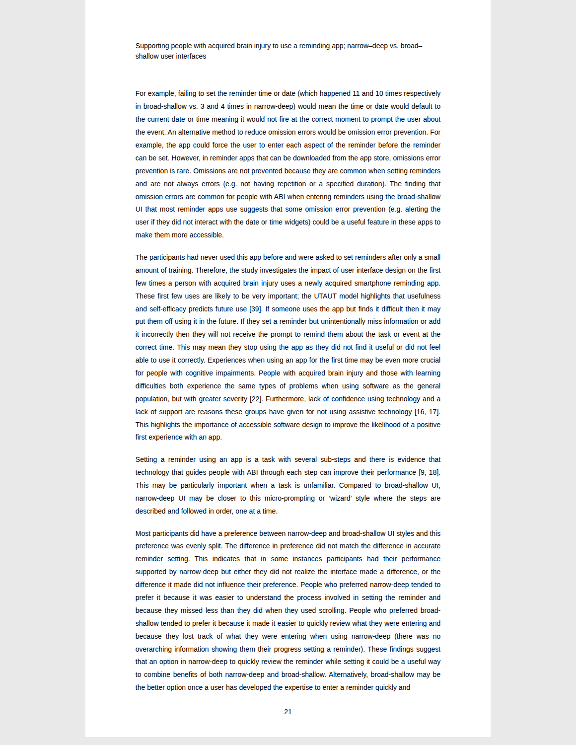Supporting people with acquired brain injury to use a reminding app; narrow–deep vs. broad–shallow user interfaces
For example, failing to set the reminder time or date (which happened 11 and 10 times respectively in broad-shallow vs. 3 and 4 times in narrow-deep) would mean the time or date would default to the current date or time meaning it would not fire at the correct moment to prompt the user about the event. An alternative method to reduce omission errors would be omission error prevention. For example, the app could force the user to enter each aspect of the reminder before the reminder can be set. However, in reminder apps that can be downloaded from the app store, omissions error prevention is rare. Omissions are not prevented because they are common when setting reminders and are not always errors (e.g. not having repetition or a specified duration). The finding that omission errors are common for people with ABI when entering reminders using the broad-shallow UI that most reminder apps use suggests that some omission error prevention (e.g. alerting the user if they did not interact with the date or time widgets) could be a useful feature in these apps to make them more accessible.
The participants had never used this app before and were asked to set reminders after only a small amount of training. Therefore, the study investigates the impact of user interface design on the first few times a person with acquired brain injury uses a newly acquired smartphone reminding app. These first few uses are likely to be very important; the UTAUT model highlights that usefulness and self-efficacy predicts future use [39]. If someone uses the app but finds it difficult then it may put them off using it in the future. If they set a reminder but unintentionally miss information or add it incorrectly then they will not receive the prompt to remind them about the task or event at the correct time. This may mean they stop using the app as they did not find it useful or did not feel able to use it correctly. Experiences when using an app for the first time may be even more crucial for people with cognitive impairments. People with acquired brain injury and those with learning difficulties both experience the same types of problems when using software as the general population, but with greater severity [22]. Furthermore, lack of confidence using technology and a lack of support are reasons these groups have given for not using assistive technology [16, 17]. This highlights the importance of accessible software design to improve the likelihood of a positive first experience with an app.
Setting a reminder using an app is a task with several sub-steps and there is evidence that technology that guides people with ABI through each step can improve their performance [9, 18]. This may be particularly important when a task is unfamiliar. Compared to broad-shallow UI, narrow-deep UI may be closer to this micro-prompting or ‘wizard’ style where the steps are described and followed in order, one at a time.
Most participants did have a preference between narrow-deep and broad-shallow UI styles and this preference was evenly split. The difference in preference did not match the difference in accurate reminder setting. This indicates that in some instances participants had their performance supported by narrow-deep but either they did not realize the interface made a difference, or the difference it made did not influence their preference. People who preferred narrow-deep tended to prefer it because it was easier to understand the process involved in setting the reminder and because they missed less than they did when they used scrolling. People who preferred broad-shallow tended to prefer it because it made it easier to quickly review what they were entering and because they lost track of what they were entering when using narrow-deep (there was no overarching information showing them their progress setting a reminder). These findings suggest that an option in narrow-deep to quickly review the reminder while setting it could be a useful way to combine benefits of both narrow-deep and broad-shallow. Alternatively, broad-shallow may be the better option once a user has developed the expertise to enter a reminder quickly and
21